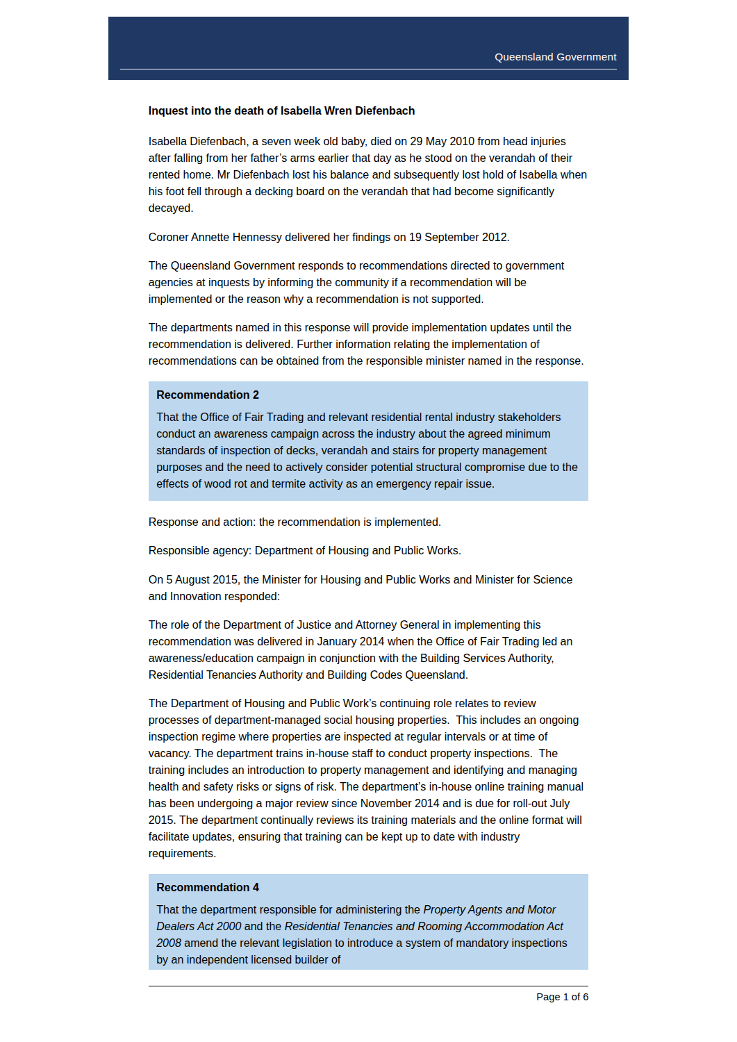Queensland Government
Inquest into the death of Isabella Wren Diefenbach
Isabella Diefenbach, a seven week old baby, died on 29 May 2010 from head injuries after falling from her father’s arms earlier that day as he stood on the verandah of their rented home. Mr Diefenbach lost his balance and subsequently lost hold of Isabella when his foot fell through a decking board on the verandah that had become significantly decayed.
Coroner Annette Hennessy delivered her findings on 19 September 2012.
The Queensland Government responds to recommendations directed to government agencies at inquests by informing the community if a recommendation will be implemented or the reason why a recommendation is not supported.
The departments named in this response will provide implementation updates until the recommendation is delivered. Further information relating the implementation of recommendations can be obtained from the responsible minister named in the response.
Recommendation 2
That the Office of Fair Trading and relevant residential rental industry stakeholders conduct an awareness campaign across the industry about the agreed minimum standards of inspection of decks, verandah and stairs for property management purposes and the need to actively consider potential structural compromise due to the effects of wood rot and termite activity as an emergency repair issue.
Response and action: the recommendation is implemented.
Responsible agency: Department of Housing and Public Works.
On 5 August 2015, the Minister for Housing and Public Works and Minister for Science and Innovation responded:
The role of the Department of Justice and Attorney General in implementing this recommendation was delivered in January 2014 when the Office of Fair Trading led an awareness/education campaign in conjunction with the Building Services Authority, Residential Tenancies Authority and Building Codes Queensland.
The Department of Housing and Public Work’s continuing role relates to review processes of department-managed social housing properties. This includes an ongoing inspection regime where properties are inspected at regular intervals or at time of vacancy. The department trains in-house staff to conduct property inspections. The training includes an introduction to property management and identifying and managing health and safety risks or signs of risk. The department’s in-house online training manual has been undergoing a major review since November 2014 and is due for roll-out July 2015. The department continually reviews its training materials and the online format will facilitate updates, ensuring that training can be kept up to date with industry requirements.
Recommendation 4
That the department responsible for administering the Property Agents and Motor Dealers Act 2000 and the Residential Tenancies and Rooming Accommodation Act 2008 amend the relevant legislation to introduce a system of mandatory inspections by an independent licensed builder of
Page 1 of 6